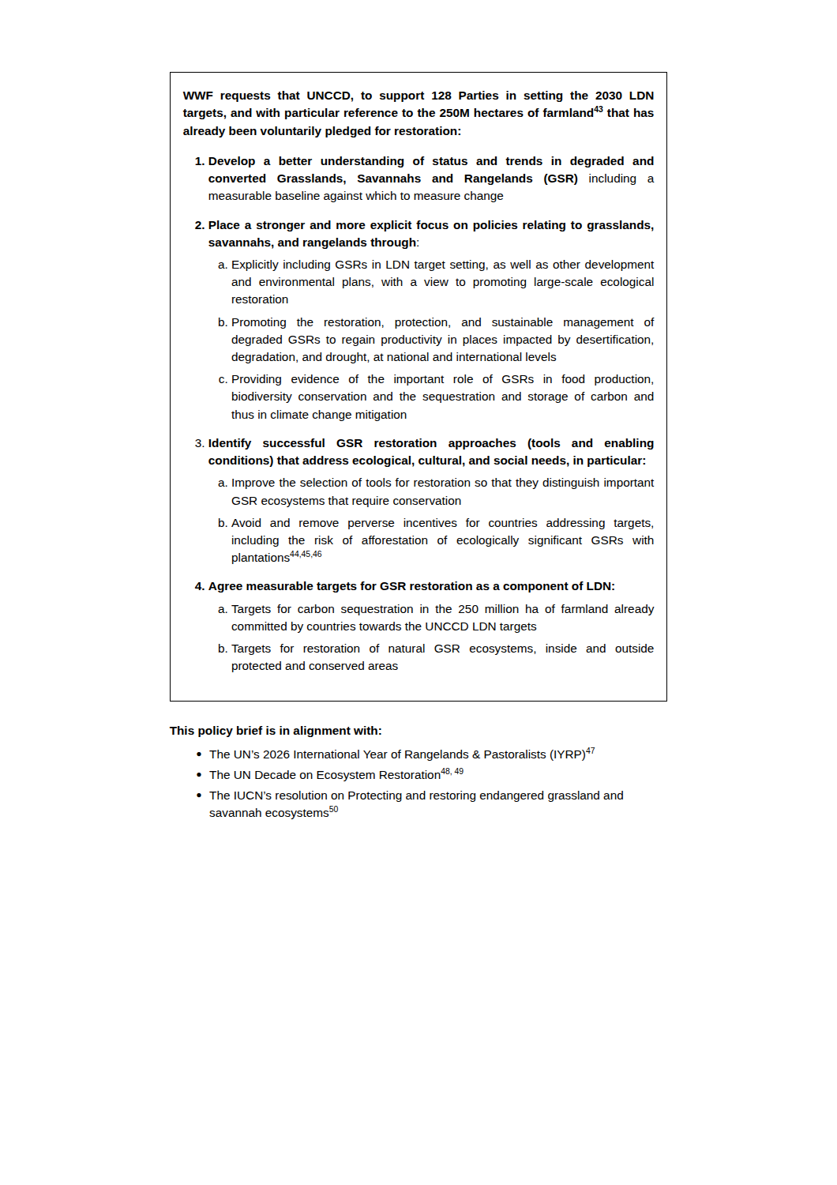WWF requests that UNCCD, to support 128 Parties in setting the 2030 LDN targets, and with particular reference to the 250M hectares of farmland43 that has already been voluntarily pledged for restoration:
Develop a better understanding of status and trends in degraded and converted Grasslands, Savannahs and Rangelands (GSR) including a measurable baseline against which to measure change
Place a stronger and more explicit focus on policies relating to grasslands, savannahs, and rangelands through:
Explicitly including GSRs in LDN target setting, as well as other development and environmental plans, with a view to promoting large-scale ecological restoration
Promoting the restoration, protection, and sustainable management of degraded GSRs to regain productivity in places impacted by desertification, degradation, and drought, at national and international levels
Providing evidence of the important role of GSRs in food production, biodiversity conservation and the sequestration and storage of carbon and thus in climate change mitigation
Identify successful GSR restoration approaches (tools and enabling conditions) that address ecological, cultural, and social needs, in particular:
Improve the selection of tools for restoration so that they distinguish important GSR ecosystems that require conservation
Avoid and remove perverse incentives for countries addressing targets, including the risk of afforestation of ecologically significant GSRs with plantations44,45,46
Agree measurable targets for GSR restoration as a component of LDN:
Targets for carbon sequestration in the 250 million ha of farmland already committed by countries towards the UNCCD LDN targets
Targets for restoration of natural GSR ecosystems, inside and outside protected and conserved areas
This policy brief is in alignment with:
The UN’s 2026 International Year of Rangelands & Pastoralists (IYRP)47
The UN Decade on Ecosystem Restoration48, 49
The IUCN’s resolution on Protecting and restoring endangered grassland and savannah ecosystems50